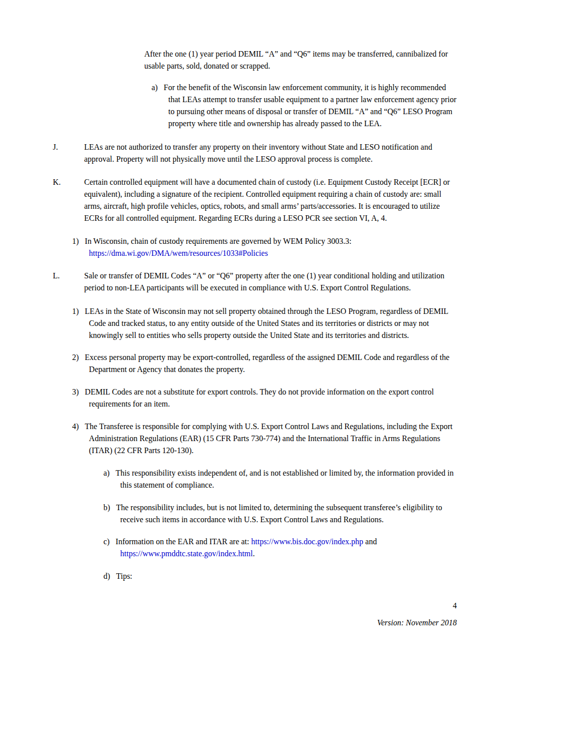After the one (1) year period DEMIL “A” and “Q6” items may be transferred, cannibalized for usable parts, sold, donated or scrapped.
a) For the benefit of the Wisconsin law enforcement community, it is highly recommended that LEAs attempt to transfer usable equipment to a partner law enforcement agency prior to pursuing other means of disposal or transfer of DEMIL “A” and “Q6” LESO Program property where title and ownership has already passed to the LEA.
J.
LEAs are not authorized to transfer any property on their inventory without State and LESO notification and approval. Property will not physically move until the LESO approval process is complete.
K.
Certain controlled equipment will have a documented chain of custody (i.e. Equipment Custody Receipt [ECR] or equivalent), including a signature of the recipient. Controlled equipment requiring a chain of custody are: small arms, aircraft, high profile vehicles, optics, robots, and small arms’ parts/accessories. It is encouraged to utilize ECRs for all controlled equipment. Regarding ECRs during a LESO PCR see section VI, A, 4.
1) In Wisconsin, chain of custody requirements are governed by WEM Policy 3003.3: https://dma.wi.gov/DMA/wem/resources/1033#Policies
L.
Sale or transfer of DEMIL Codes “A” or “Q6” property after the one (1) year conditional holding and utilization period to non-LEA participants will be executed in compliance with U.S. Export Control Regulations.
1) LEAs in the State of Wisconsin may not sell property obtained through the LESO Program, regardless of DEMIL Code and tracked status, to any entity outside of the United States and its territories or districts or may not knowingly sell to entities who sells property outside the United State and its territories and districts.
2) Excess personal property may be export-controlled, regardless of the assigned DEMIL Code and regardless of the Department or Agency that donates the property.
3) DEMIL Codes are not a substitute for export controls. They do not provide information on the export control requirements for an item.
4) The Transferee is responsible for complying with U.S. Export Control Laws and Regulations, including the Export Administration Regulations (EAR) (15 CFR Parts 730-774) and the International Traffic in Arms Regulations (ITAR) (22 CFR Parts 120-130).
a) This responsibility exists independent of, and is not established or limited by, the information provided in this statement of compliance.
b) The responsibility includes, but is not limited to, determining the subsequent transferee’s eligibility to receive such items in accordance with U.S. Export Control Laws and Regulations.
c) Information on the EAR and ITAR are at: https://www.bis.doc.gov/index.php and https://www.pmddtc.state.gov/index.html.
d) Tips:
4
Version: November 2018